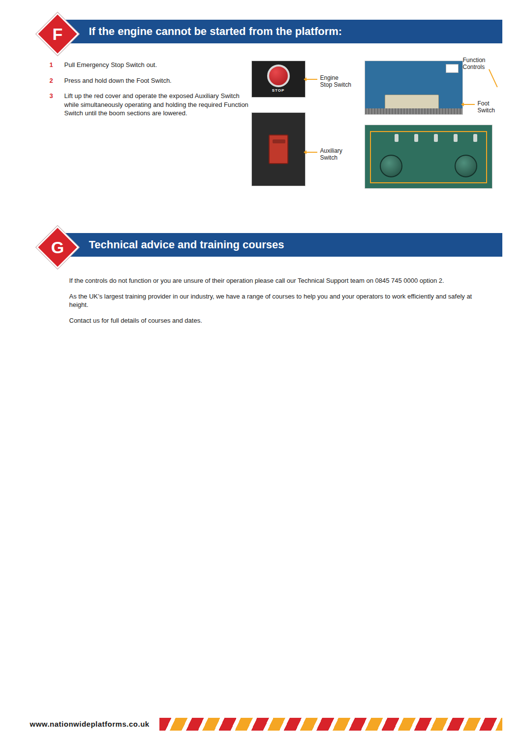If the engine cannot be started from the platform:
F
1
Pull Emergency Stop Switch out.
2
Press and hold down the Foot Switch.
3
Lift up the red cover and operate the exposed Auxiliary Switch while simultaneously operating and holding the required Function Switch until the boom sections are lowered.
STOP
Engine
Stop Switch
Auxiliary
Switch
Foot Switch
Function
Controls
Technical advice and training courses
G
If the controls do not function or you are unsure of their operation please call our Technical Support team on 0845 745 0000 option 2.
As the UK’s largest training provider in our industry, we have a range of courses to help you and your operators to work efficiently and safely at height.
Contact us for full details of courses and dates.
www.nationwideplatforms.co.uk